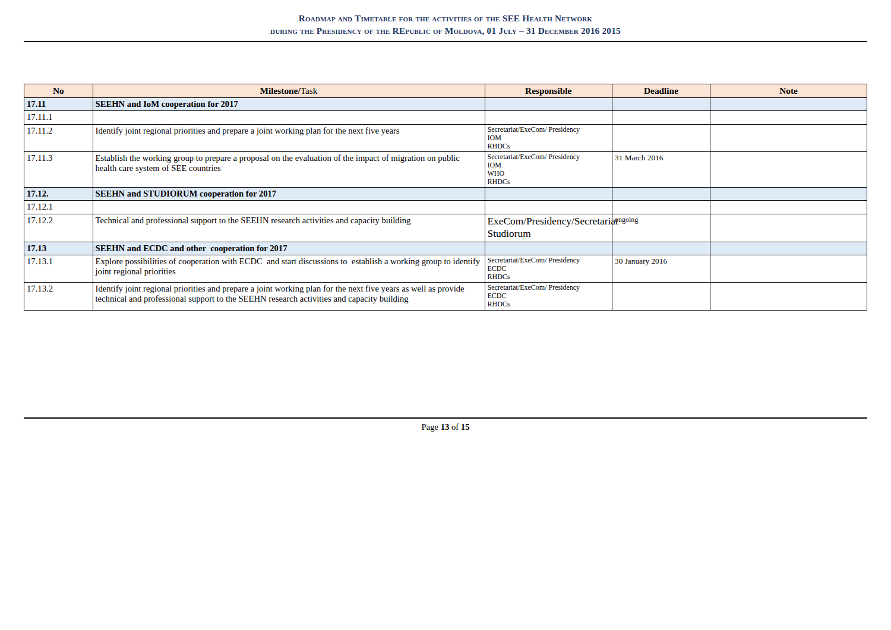Roadmap and Timetable for the activities of the SEE Health Network
during the Presidency of the REpublic of Moldova, 01 July – 31 December 2016 2015
| No | Milestone/ Task | Responsible | Deadline | Note |
| --- | --- | --- | --- | --- |
| 17.11 | SEEHN and IoM cooperation for 2017 | | | |
| 17.11.1 | | | | |
| 17.11.2 | Identify joint regional priorities and prepare a joint working plan for the next five years | Secretariat/ExeCom/ Presidency IOM RHDCs | | |
| 17.11.3 | Establish the working group to prepare a proposal on the evaluation of the impact of migration on public health care system of SEE countries | Secretariat/ExeCom/ Presidency IOM WHO RHDCs | 31 March 2016 | |
| 17.12. | SEEHN and STUDIORUM cooperation for 2017 | | | |
| 17.12.1 | | | | |
| 17.12.2 | Technical and professional support to the SEEHN research activities and capacity building | ExeCom/Presidency/Secretariat Studiorum | ongoing | |
| 17.13 | SEEHN and ECDC and other cooperation for 2017 | | | |
| 17.13.1 | Explore possibilities of cooperation with ECDC and start discussions to establish a working group to identify joint regional priorities | Secretariat/ExeCom/ Presidency ECDC RHDCs | 30 January 2016 | |
| 17.13.2 | Identify joint regional priorities and prepare a joint working plan for the next five years as well as provide technical and professional support to the SEEHN research activities and capacity building | Secretariat/ExeCom/ Presidency ECDC RHDCs | | |
Page 13 of 15